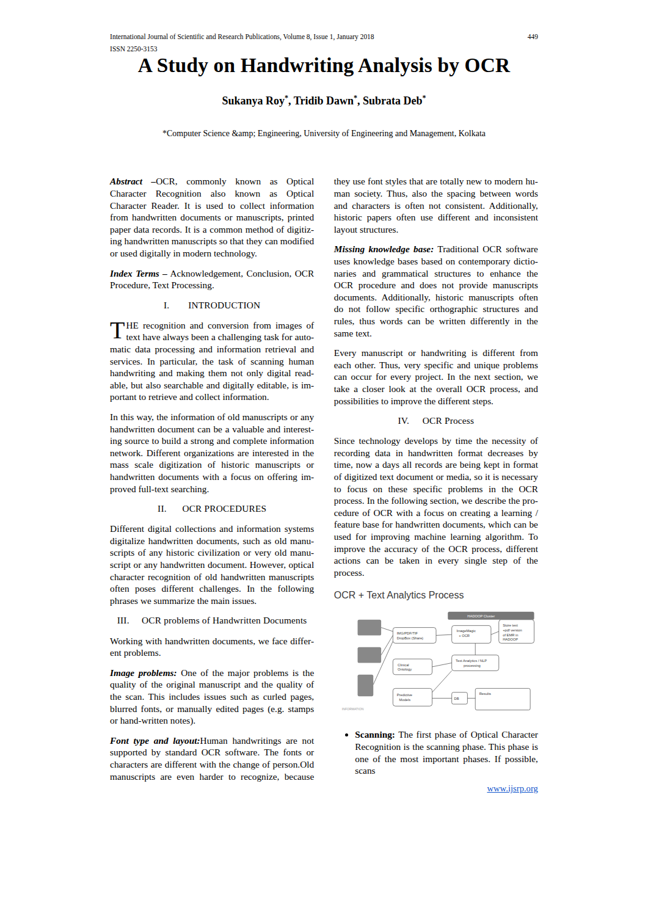International Journal of Scientific and Research Publications, Volume 8, Issue 1, January 2018 449
ISSN 2250-3153
A Study on Handwriting Analysis by OCR
Sukanya Roy*, Tridib Dawn*, Subrata Deb*
*Computer Science &amp; Engineering, University of Engineering and Management, Kolkata
Abstract –OCR, commonly known as Optical Character Recognition also known as Optical Character Reader. It is used to collect information from handwritten documents or manuscripts, printed paper data records. It is a common method of digitizing handwritten manuscripts so that they can modified or used digitally in modern technology.
Index Terms – Acknowledgement, Conclusion, OCR Procedure, Text Processing.
I. INTRODUCTION
THE recognition and conversion from images of text have always been a challenging task for automatic data processing and information retrieval and services. In particular, the task of scanning human handwriting and making them not only digital readable, but also searchable and digitally editable, is important to retrieve and collect information.
In this way, the information of old manuscripts or any handwritten document can be a valuable and interesting source to build a strong and complete information network. Different organizations are interested in the mass scale digitization of historic manuscripts or handwritten documents with a focus on offering improved full-text searching.
II. OCR PROCEDURES
Different digital collections and information systems digitalize handwritten documents, such as old manuscripts of any historic civilization or very old manuscript or any handwritten document. However, optical character recognition of old handwritten manuscripts often poses different challenges. In the following phrases we summarize the main issues.
III. OCR problems of Handwritten Documents
Working with handwritten documents, we face different problems.
Image problems: One of the major problems is the quality of the original manuscript and the quality of the scan. This includes issues such as curled pages, blurred fonts, or manually edited pages (e.g. stamps or hand-written notes).
Font type and layout: Human handwritings are not supported by standard OCR software. The fonts or characters are different with the change of person.Old manuscripts are even harder to recognize, because they use font styles that are totally new to modern human society. Thus, also the spacing between words and characters is often not consistent. Additionally, historic papers often use different and inconsistent layout structures.
Missing knowledge base: Traditional OCR software uses knowledge bases based on contemporary dictionaries and grammatical structures to enhance the OCR procedure and does not provide manuscripts documents. Additionally, historic manuscripts often do not follow specific orthographic structures and rules, thus words can be written differently in the same text.
Every manuscript or handwriting is different from each other. Thus, very specific and unique problems can occur for every project. In the next section, we take a closer look at the overall OCR process, and possibilities to improve the different steps.
IV. OCR Process
Since technology develops by time the necessity of recording data in handwritten format decreases by time, now a days all records are being kept in format of digitized text document or media, so it is necessary to focus on these specific problems in the OCR process. In the following section, we describe the procedure of OCR with a focus on creating a learning / feature base for handwritten documents, which can be used for improving machine learning algorithm. To improve the accuracy of the OCR process, different actions can be taken in every single step of the process.
OCR + Text Analytics Process
Scanning: The first phase of Optical Character Recognition is the scanning phase. This phase is one of the most important phases. If possible, scans
www.ijsrp.org